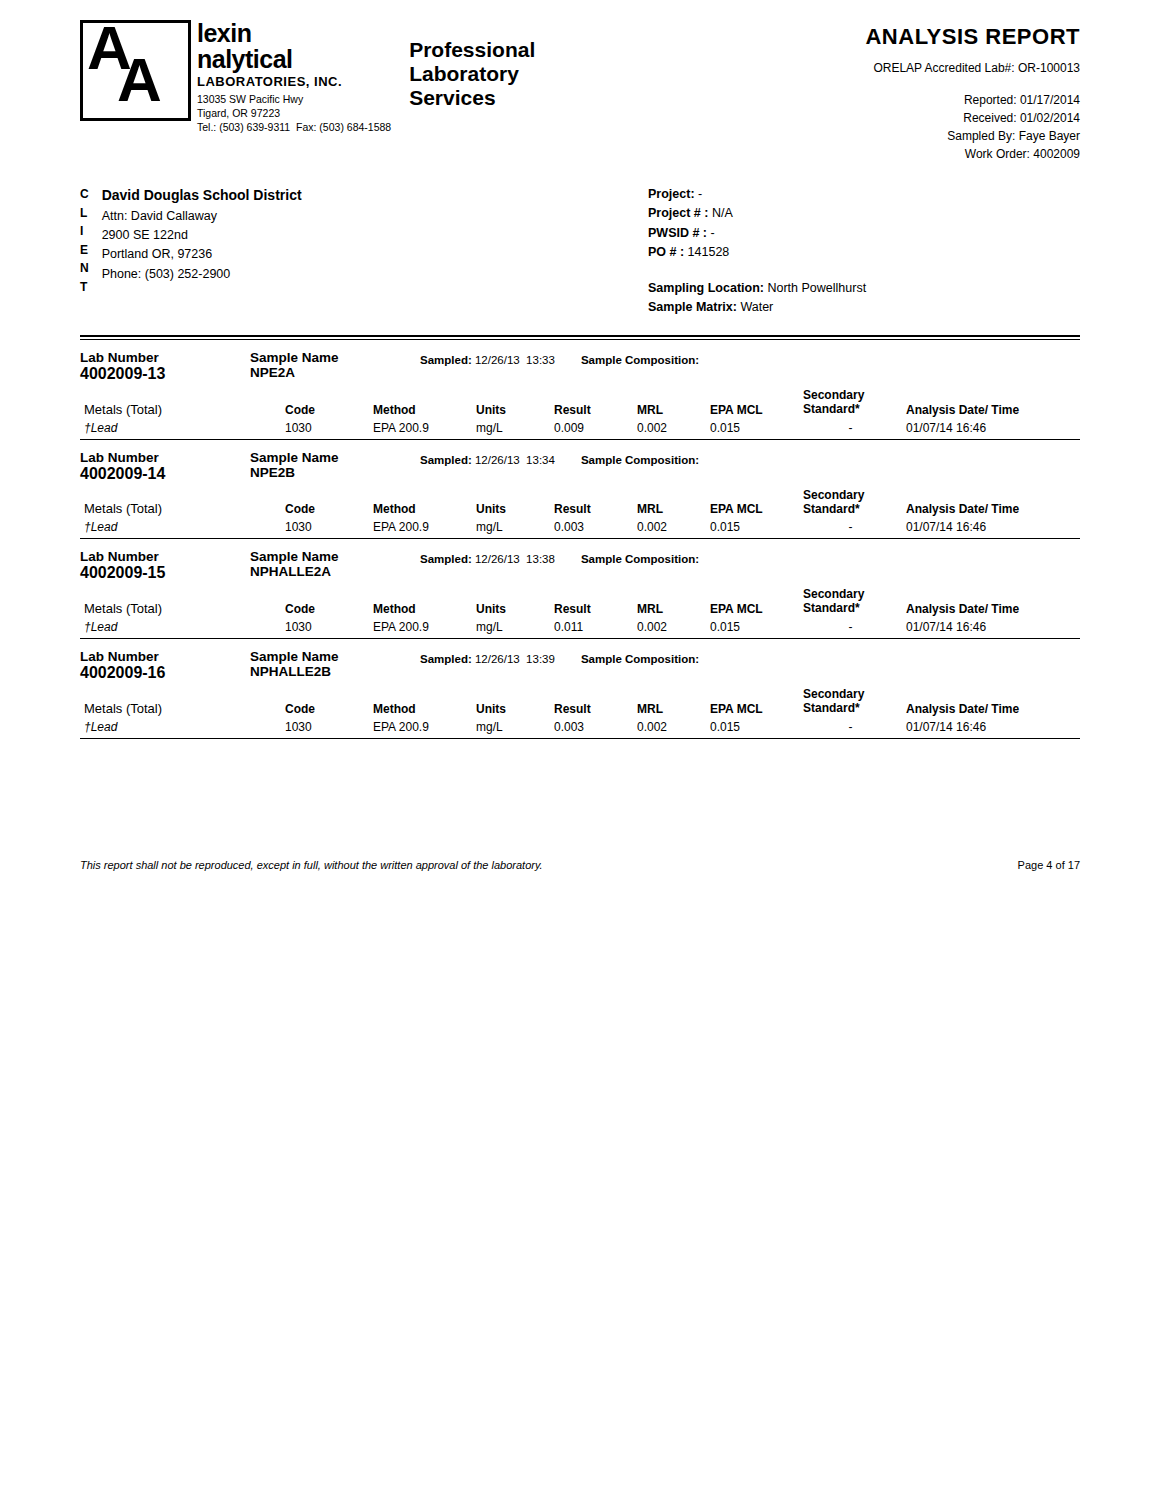A A
lexin
nalytical
LABORATORIES, INC.
13035 SW Pacific Hwy
Tigard, OR 97223
Tel.: (503) 639-9311 Fax: (503) 684-1588
Professional
Laboratory
Services
ANALYSIS REPORT
ORELAP Accredited Lab#: OR-100013
Reported: 01/17/2014
Received: 01/02/2014
Sampled By: Faye Bayer
Work Order: 4002009
C
L
I
E
N
T
David Douglas School District
Attn: David Callaway
2900 SE 122nd
Portland OR, 97236
Phone: (503) 252-2900
Project: -
Project # : N/A
PWSID # : -
PO # : 141528
Sampling Location: North Powellhurst
Sample Matrix: Water
Lab Number
4002009-13
Sample Name
NPE2A
Sampled: 12/26/13 13:33
Sample Composition:
| Metals (Total) | Code | Method | Units | Result | MRL | EPA MCL | Secondary Standard* | Analysis Date/ Time |
| --- | --- | --- | --- | --- | --- | --- | --- | --- |
| † Lead | 1030 | EPA 200.9 | mg/L | 0.009 | 0.002 | 0.015 | - | 01/07/14 16:46 |
Lab Number
4002009-14
Sample Name
NPE2B
Sampled: 12/26/13 13:34
Sample Composition:
| Metals (Total) | Code | Method | Units | Result | MRL | EPA MCL | Secondary Standard* | Analysis Date/ Time |
| --- | --- | --- | --- | --- | --- | --- | --- | --- |
| † Lead | 1030 | EPA 200.9 | mg/L | 0.003 | 0.002 | 0.015 | - | 01/07/14 16:46 |
Lab Number
4002009-15
Sample Name
NPHALLE2A
Sampled: 12/26/13 13:38
Sample Composition:
| Metals (Total) | Code | Method | Units | Result | MRL | EPA MCL | Secondary Standard* | Analysis Date/ Time |
| --- | --- | --- | --- | --- | --- | --- | --- | --- |
| † Lead | 1030 | EPA 200.9 | mg/L | 0.011 | 0.002 | 0.015 | - | 01/07/14 16:46 |
Lab Number
4002009-16
Sample Name
NPHALLE2B
Sampled: 12/26/13 13:39
Sample Composition:
| Metals (Total) | Code | Method | Units | Result | MRL | EPA MCL | Secondary Standard* | Analysis Date/ Time |
| --- | --- | --- | --- | --- | --- | --- | --- | --- |
| † Lead | 1030 | EPA 200.9 | mg/L | 0.003 | 0.002 | 0.015 | - | 01/07/14 16:46 |
This report shall not be reproduced, except in full, without the written approval of the laboratory.
Page 4 of 17